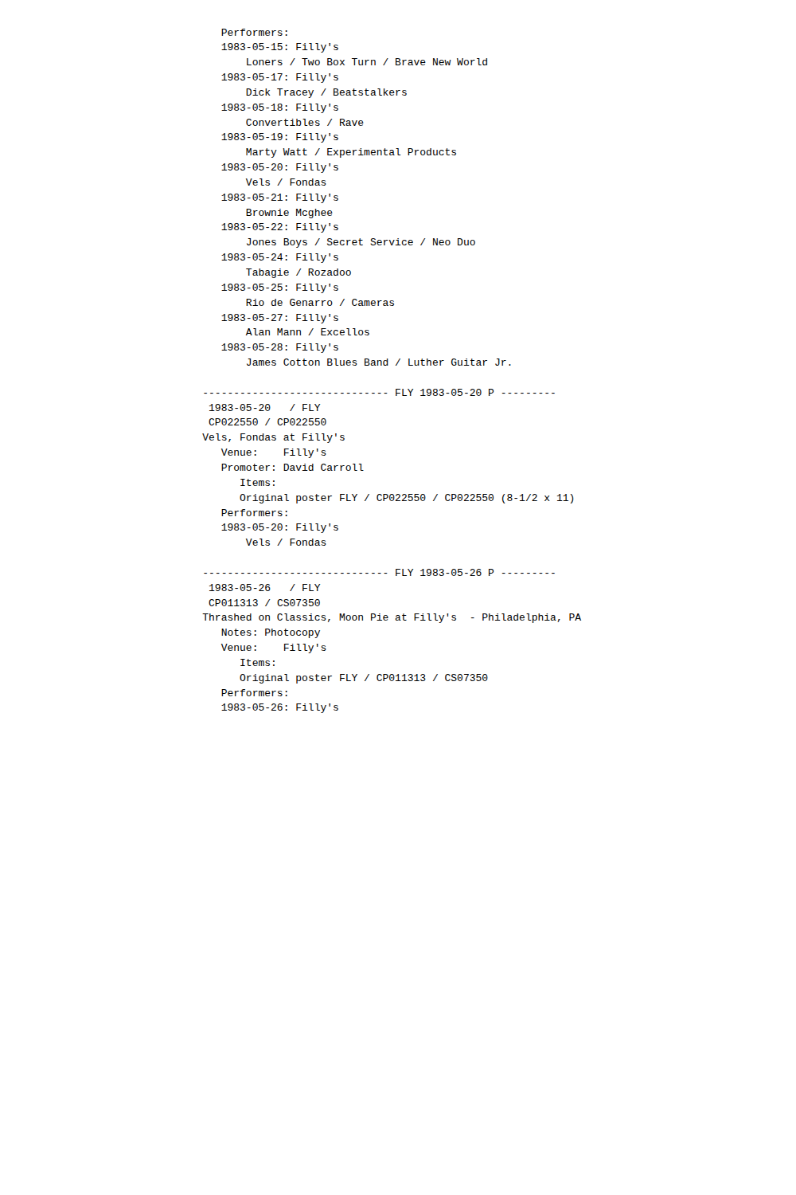Performers:
   1983-05-15: Filly's
       Loners / Two Box Turn / Brave New World
   1983-05-17: Filly's
       Dick Tracey / Beatstalkers
   1983-05-18: Filly's
       Convertibles / Rave
   1983-05-19: Filly's
       Marty Watt / Experimental Products
   1983-05-20: Filly's
       Vels / Fondas
   1983-05-21: Filly's
       Brownie Mcghee
   1983-05-22: Filly's
       Jones Boys / Secret Service / Neo Duo
   1983-05-24: Filly's
       Tabagie / Rozadoo
   1983-05-25: Filly's
       Rio de Genarro / Cameras
   1983-05-27: Filly's
       Alan Mann / Excellos
   1983-05-28: Filly's
       James Cotton Blues Band / Luther Guitar Jr.

------------------------------ FLY 1983-05-20 P ---------
 1983-05-20   / FLY 
 CP022550 / CP022550
Vels, Fondas at Filly's
   Venue:    Filly's
   Promoter: David Carroll
      Items:
      Original poster FLY / CP022550 / CP022550 (8-1/2 x 11)
   Performers:
   1983-05-20: Filly's
       Vels / Fondas

------------------------------ FLY 1983-05-26 P ---------
 1983-05-26   / FLY 
 CP011313 / CS07350
Thrashed on Classics, Moon Pie at Filly's  - Philadelphia, PA
   Notes: Photocopy
   Venue:    Filly's
      Items:
      Original poster FLY / CP011313 / CS07350
   Performers:
   1983-05-26: Filly's